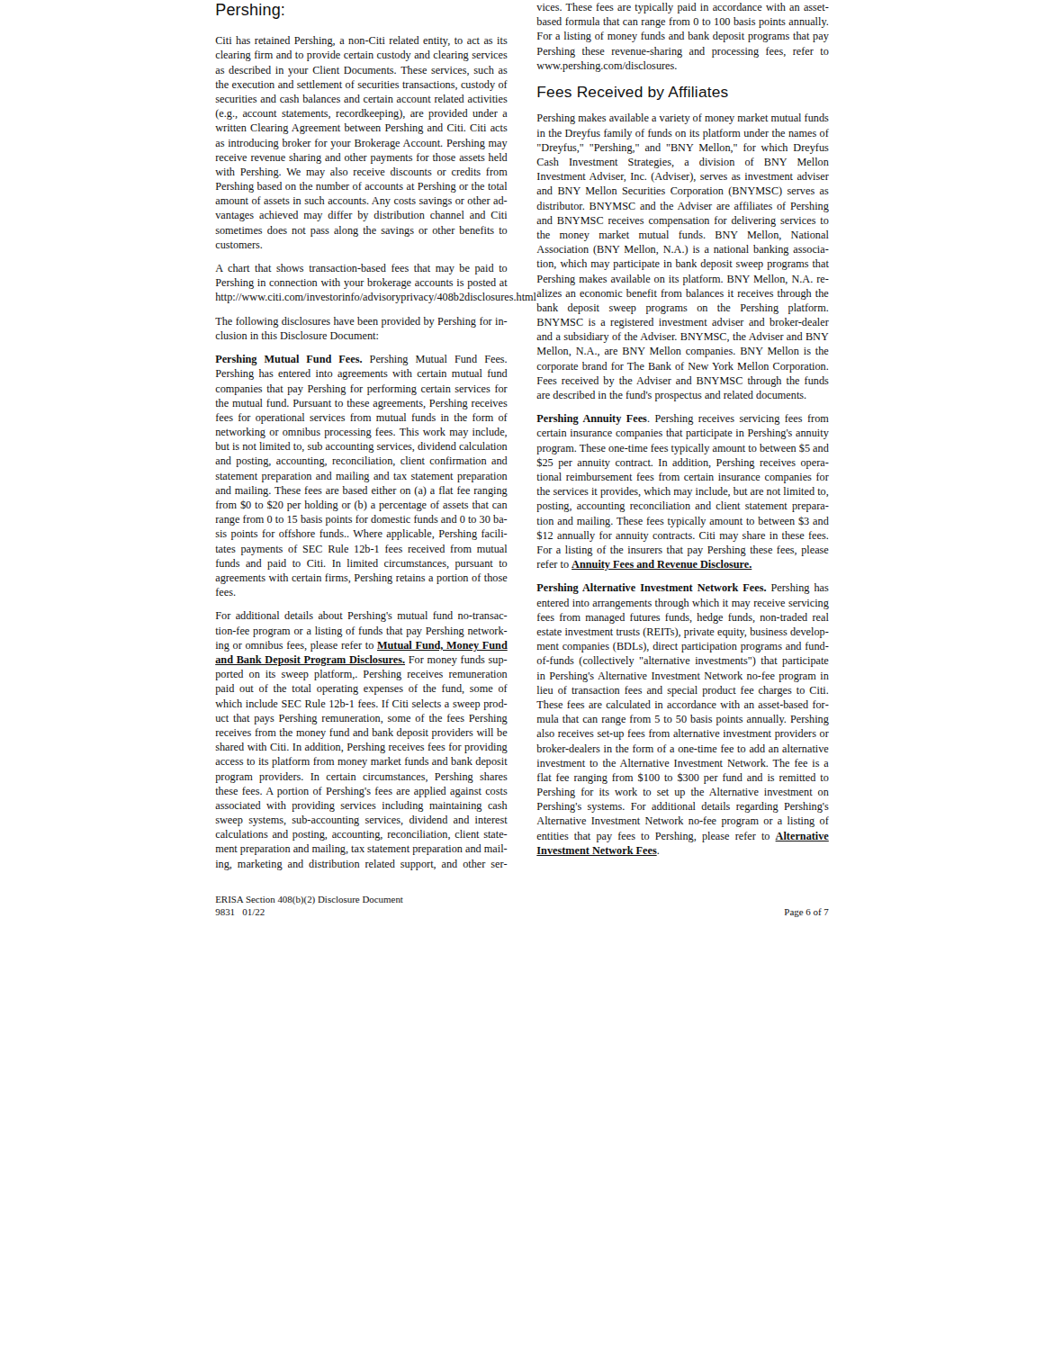Pershing:
Citi has retained Pershing, a non-Citi related entity, to act as its clearing firm and to provide certain custody and clearing services as described in your Client Documents. These services, such as the execution and settlement of securities transactions, custody of securities and cash balances and certain account related activities (e.g., account statements, recordkeeping), are provided under a written Clearing Agreement between Pershing and Citi. Citi acts as introducing broker for your Brokerage Account. Pershing may receive revenue sharing and other payments for those assets held with Pershing. We may also receive discounts or credits from Pershing based on the number of accounts at Pershing or the total amount of assets in such accounts. Any costs savings or other advantages achieved may differ by distribution channel and Citi sometimes does not pass along the savings or other benefits to customers.
A chart that shows transaction-based fees that may be paid to Pershing in connection with your brokerage accounts is posted at http://www.citi.com/investorinfo/advisoryprivacy/408b2disclosures.html
The following disclosures have been provided by Pershing for inclusion in this Disclosure Document:
Pershing Mutual Fund Fees. Pershing Mutual Fund Fees. Pershing has entered into agreements with certain mutual fund companies that pay Pershing for performing certain services for the mutual fund. Pursuant to these agreements, Pershing receives fees for operational services from mutual funds in the form of networking or omnibus processing fees. This work may include, but is not limited to, sub accounting services, dividend calculation and posting, accounting, reconciliation, client confirmation and statement preparation and mailing and tax statement preparation and mailing. These fees are based either on (a) a flat fee ranging from $0 to $20 per holding or (b) a percentage of assets that can range from 0 to 15 basis points for domestic funds and 0 to 30 basis points for offshore funds.. Where applicable, Pershing facilitates payments of SEC Rule 12b-1 fees received from mutual funds and paid to Citi. In limited circumstances, pursuant to agreements with certain firms, Pershing retains a portion of those fees.
For additional details about Pershing's mutual fund no-transaction-fee program or a listing of funds that pay Pershing networking or omnibus fees, please refer to Mutual Fund, Money Fund and Bank Deposit Program Disclosures. For money funds supported on its sweep platform,. Pershing receives remuneration paid out of the total operating expenses of the fund, some of which include SEC Rule 12b-1 fees. If Citi selects a sweep product that pays Pershing remuneration, some of the fees Pershing receives from the money fund and bank deposit providers will be shared with Citi. In addition, Pershing receives fees for providing access to its platform from money market funds and bank deposit program providers. In certain circumstances, Pershing shares these fees. A portion of Pershing's fees are applied against costs associated with providing services including maintaining cash sweep systems, sub-accounting services, dividend and interest calculations and posting, accounting, reconciliation, client statement preparation and mailing, tax statement preparation and mailing, marketing and distribution related support, and other services. These fees are typically paid in accordance with an asset-based formula that can range from 0 to 100 basis points annually. For a listing of money funds and bank deposit programs that pay Pershing these revenue-sharing and processing fees, refer to www.pershing.com/disclosures.
Fees Received by Affiliates
Pershing makes available a variety of money market mutual funds in the Dreyfus family of funds on its platform under the names of "Dreyfus," "Pershing," and "BNY Mellon," for which Dreyfus Cash Investment Strategies, a division of BNY Mellon Investment Adviser, Inc. (Adviser), serves as investment adviser and BNY Mellon Securities Corporation (BNYMSC) serves as distributor. BNYMSC and the Adviser are affiliates of Pershing and BNYMSC receives compensation for delivering services to the money market mutual funds. BNY Mellon, National Association (BNY Mellon, N.A.) is a national banking association, which may participate in bank deposit sweep programs that Pershing makes available on its platform. BNY Mellon, N.A. realizes an economic benefit from balances it receives through the bank deposit sweep programs on the Pershing platform. BNYMSC is a registered investment adviser and broker-dealer and a subsidiary of the Adviser. BNYMSC, the Adviser and BNY Mellon, N.A., are BNY Mellon companies. BNY Mellon is the corporate brand for The Bank of New York Mellon Corporation. Fees received by the Adviser and BNYMSC through the funds are described in the fund's prospectus and related documents.
Pershing Annuity Fees. Pershing receives servicing fees from certain insurance companies that participate in Pershing's annuity program. These one-time fees typically amount to between $5 and $25 per annuity contract. In addition, Pershing receives operational reimbursement fees from certain insurance companies for the services it provides, which may include, but are not limited to, posting, accounting reconciliation and client statement preparation and mailing. These fees typically amount to between $3 and $12 annually for annuity contracts. Citi may share in these fees. For a listing of the insurers that pay Pershing these fees, please refer to Annuity Fees and Revenue Disclosure.
Pershing Alternative Investment Network Fees. Pershing has entered into arrangements through which it may receive servicing fees from managed futures funds, hedge funds, non-traded real estate investment trusts (REITs), private equity, business development companies (BDLs), direct participation programs and fund-of-funds (collectively "alternative investments") that participate in Pershing's Alternative Investment Network no-fee program in lieu of transaction fees and special product fee charges to Citi. These fees are calculated in accordance with an asset-based formula that can range from 5 to 50 basis points annually. Pershing also receives set-up fees from alternative investment providers or broker-dealers in the form of a one-time fee to add an alternative investment to the Alternative Investment Network. The fee is a flat fee ranging from $100 to $300 per fund and is remitted to Pershing for its work to set up the Alternative investment on Pershing's systems. For additional details regarding Pershing's Alternative Investment Network no-fee program or a listing of entities that pay fees to Pershing, please refer to Alternative Investment Network Fees.
ERISA Section 408(b)(2) Disclosure Document
9831 01/22
Page 6 of 7